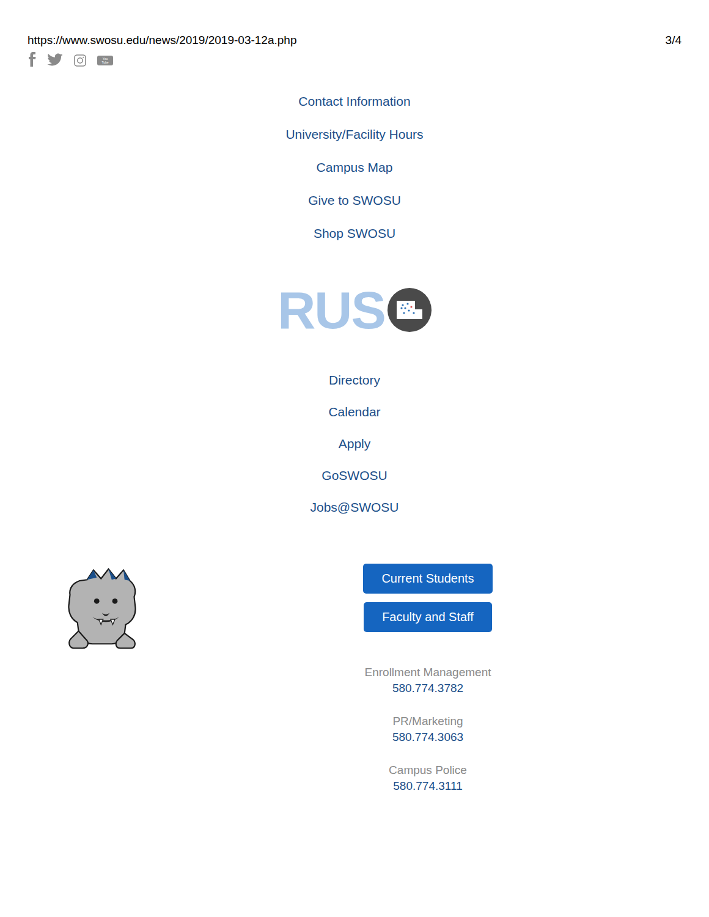https://www.swosu.edu/news/2019/2019-03-12a.php 3/4
YouTube
Contact Information
University/Facility Hours
Campus Map
Give to SWOSU
Shop SWOSU
RUS
Directory
Calendar
Apply
GoSWOSU
Jobs@SWOSU
Current Students Faculty and Staff
Enrollment Management
580.774.3782
PR/Marketing
580.774.3063
Campus Police
580.774.3111